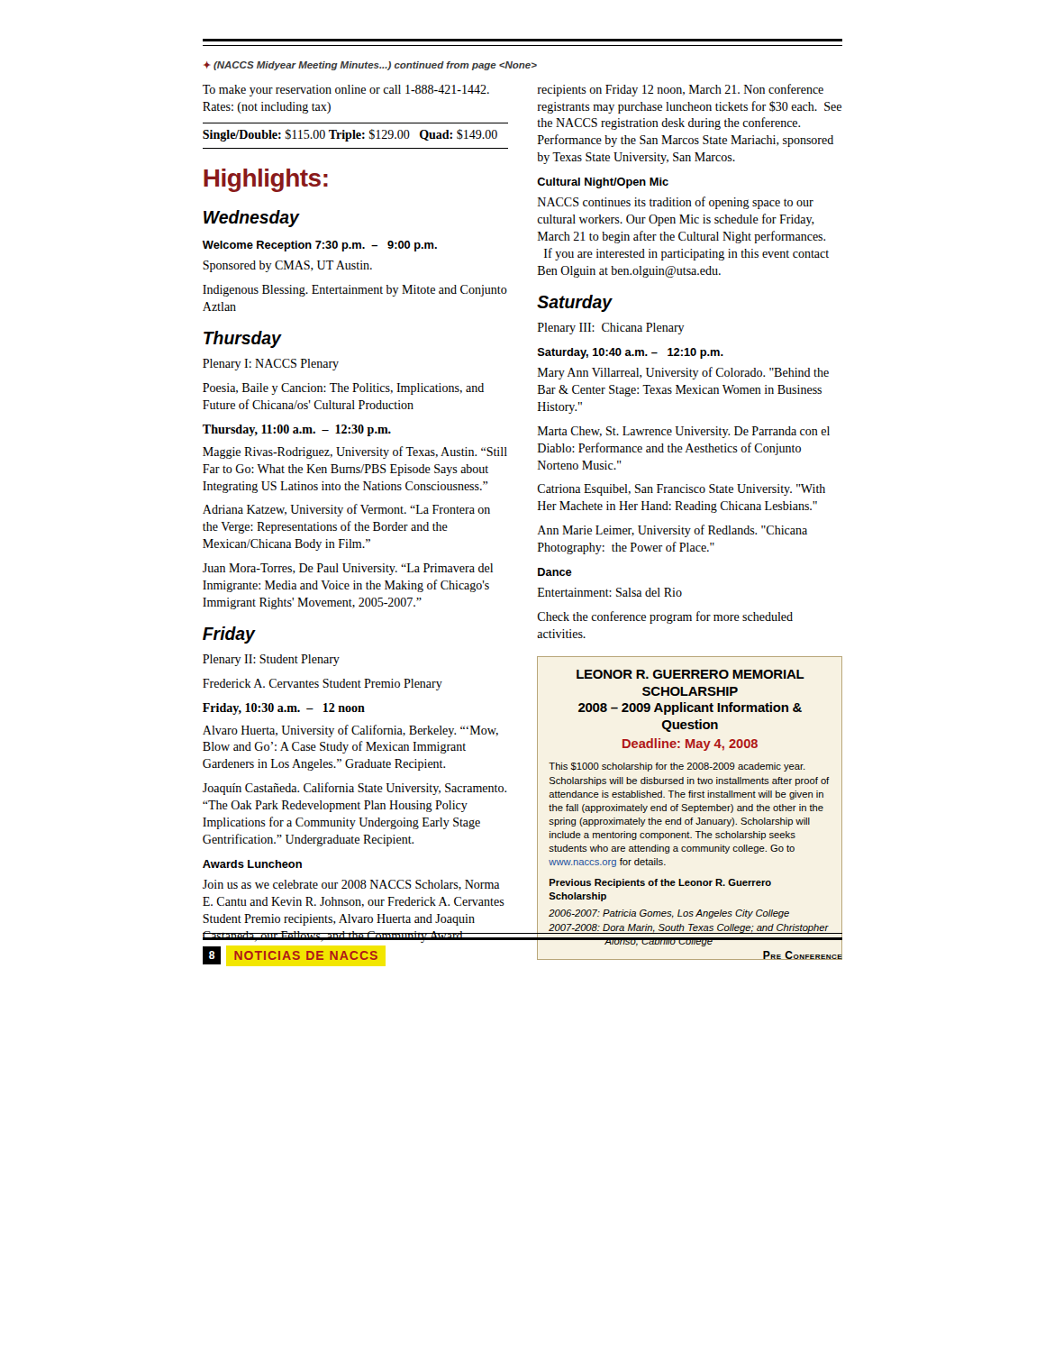✦ (NACCS Midyear Meeting Minutes...) continued from page <None>
To make your reservation online or call 1-888-421-1442. Rates: (not including tax)
Single/Double: $115.00 Triple: $129.00 Quad: $149.00
Highlights:
Wednesday
Welcome Reception 7:30 p.m. – 9:00 p.m.
Sponsored by CMAS, UT Austin.
Indigenous Blessing. Entertainment by Mitote and Conjunto Aztlan
Thursday
Plenary I: NACCS Plenary
Poesia, Baile y Cancion: The Politics, Implications, and Future of Chicana/os' Cultural Production
Thursday, 11:00 a.m. – 12:30 p.m.
Maggie Rivas-Rodriguez, University of Texas, Austin. “Still Far to Go: What the Ken Burns/PBS Episode Says about Integrating US Latinos into the Nations Consciousness.”
Adriana Katzew, University of Vermont. “La Frontera on the Verge: Representations of the Border and the Mexican/Chicana Body in Film.”
Juan Mora-Torres, De Paul University. “La Primavera del Inmigrante: Media and Voice in the Making of Chicago's Immigrant Rights' Movement, 2005-2007.”
Friday
Plenary II: Student Plenary
Frederick A. Cervantes Student Premio Plenary
Friday, 10:30 a.m. – 12 noon
Alvaro Huerta, University of California, Berkeley. “‘Mow, Blow and Go’: A Case Study of Mexican Immigrant Gardeners in Los Angeles.” Graduate Recipient.
Joaquín Castañeda. California State University, Sacramento. “The Oak Park Redevelopment Plan Housing Policy Implications for a Community Undergoing Early Stage Gentrification.” Undergraduate Recipient.
Awards Luncheon
Join us as we celebrate our 2008 NACCS Scholars, Norma E. Cantu and Kevin R. Johnson, our Frederick A. Cervantes Student Premio recipients, Alvaro Huerta and Joaquin Castaneda, our Fellows, and the Community Award recipients on Friday 12 noon, March 21. Non conference registrants may purchase luncheon tickets for $30 each. See the NACCS registration desk during the conference. Performance by the San Marcos State Mariachi, sponsored by Texas State University, San Marcos.
Cultural Night/Open Mic
NACCS continues its tradition of opening space to our cultural workers. Our Open Mic is schedule for Friday, March 21 to begin after the Cultural Night performances. If you are interested in participating in this event contact Ben Olguin at ben.olguin@utsa.edu.
Saturday
Plenary III: Chicana Plenary
Saturday, 10:40 a.m. – 12:10 p.m.
Mary Ann Villarreal, University of Colorado. "Behind the Bar & Center Stage: Texas Mexican Women in Business History."
Marta Chew, St. Lawrence University. De Parranda con el Diablo: Performance and the Aesthetics of Conjunto Norteno Music."
Catriona Esquibel, San Francisco State University. "With Her Machete in Her Hand: Reading Chicana Lesbians."
Ann Marie Leimer, University of Redlands. "Chicana Photography: the Power of Place."
Dance
Entertainment: Salsa del Rio
Check the conference program for more scheduled activities.
LEONOR R. GUERRERO MEMORIAL SCHOLARSHIP
2008 – 2009 Applicant Information & Question
Deadline: May 4, 2008
This $1000 scholarship for the 2008-2009 academic year. Scholarships will be disbursed in two installments after proof of attendance is established. The first installment will be given in the fall (approximately end of September) and the other in the spring (approximately the end of January). Scholarship will include a mentoring component. The scholarship seeks students who are attending a community college. Go to www.naccs.org for details.
Previous Recipients of the Leonor R. Guerrero Scholarship
2006-2007: Patricia Gomes, Los Angeles City College
2007-2008: Dora Marin, South Texas College; and Christopher
Alonso, Cabrillo College
8 NOTICIAS DE NACCS
Pre Conference